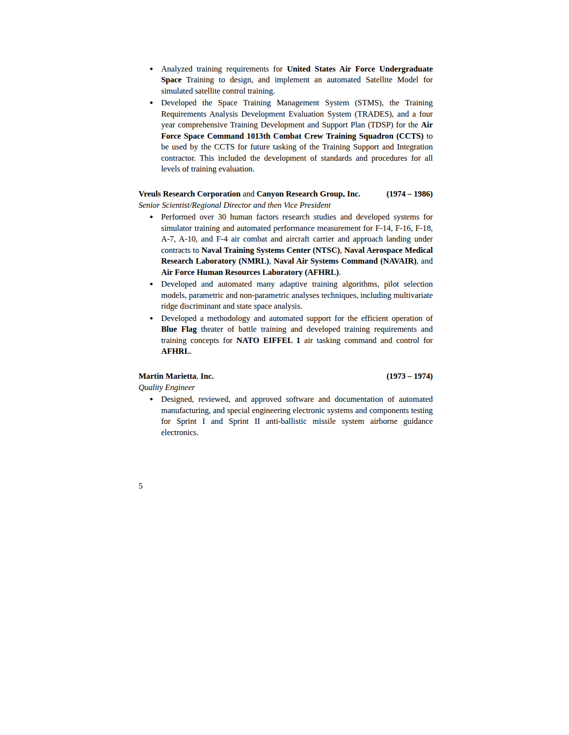Analyzed training requirements for United States Air Force Undergraduate Space Training to design, and implement an automated Satellite Model for simulated satellite control training.
Developed the Space Training Management System (STMS), the Training Requirements Analysis Development Evaluation System (TRADES), and a four year comprehensive Training Development and Support Plan (TDSP) for the Air Force Space Command 1013th Combat Crew Training Squadron (CCTS) to be used by the CCTS for future tasking of the Training Support and Integration contractor. This included the development of standards and procedures for all levels of training evaluation.
Vreuls Research Corporation and Canyon Research Group, Inc. (1974 – 1986)
Senior Scientist/Regional Director and then Vice President
Performed over 30 human factors research studies and developed systems for simulator training and automated performance measurement for F-14, F-16, F-18, A-7, A-10, and F-4 air combat and aircraft carrier and approach landing under contracts to Naval Training Systems Center (NTSC), Naval Aerospace Medical Research Laboratory (NMRL), Naval Air Systems Command (NAVAIR), and Air Force Human Resources Laboratory (AFHRL).
Developed and automated many adaptive training algorithms, pilot selection models, parametric and non-parametric analyses techniques, including multivariate ridge discriminant and state space analysis.
Developed a methodology and automated support for the efficient operation of Blue Flag theater of battle training and developed training requirements and training concepts for NATO EIFFEL 1 air tasking command and control for AFHRL.
Martin Marietta, Inc. (1973 – 1974)
Quality Engineer
Designed, reviewed, and approved software and documentation of automated manufacturing, and special engineering electronic systems and components testing for Sprint I and Sprint II anti-ballistic missile system airborne guidance electronics.
5